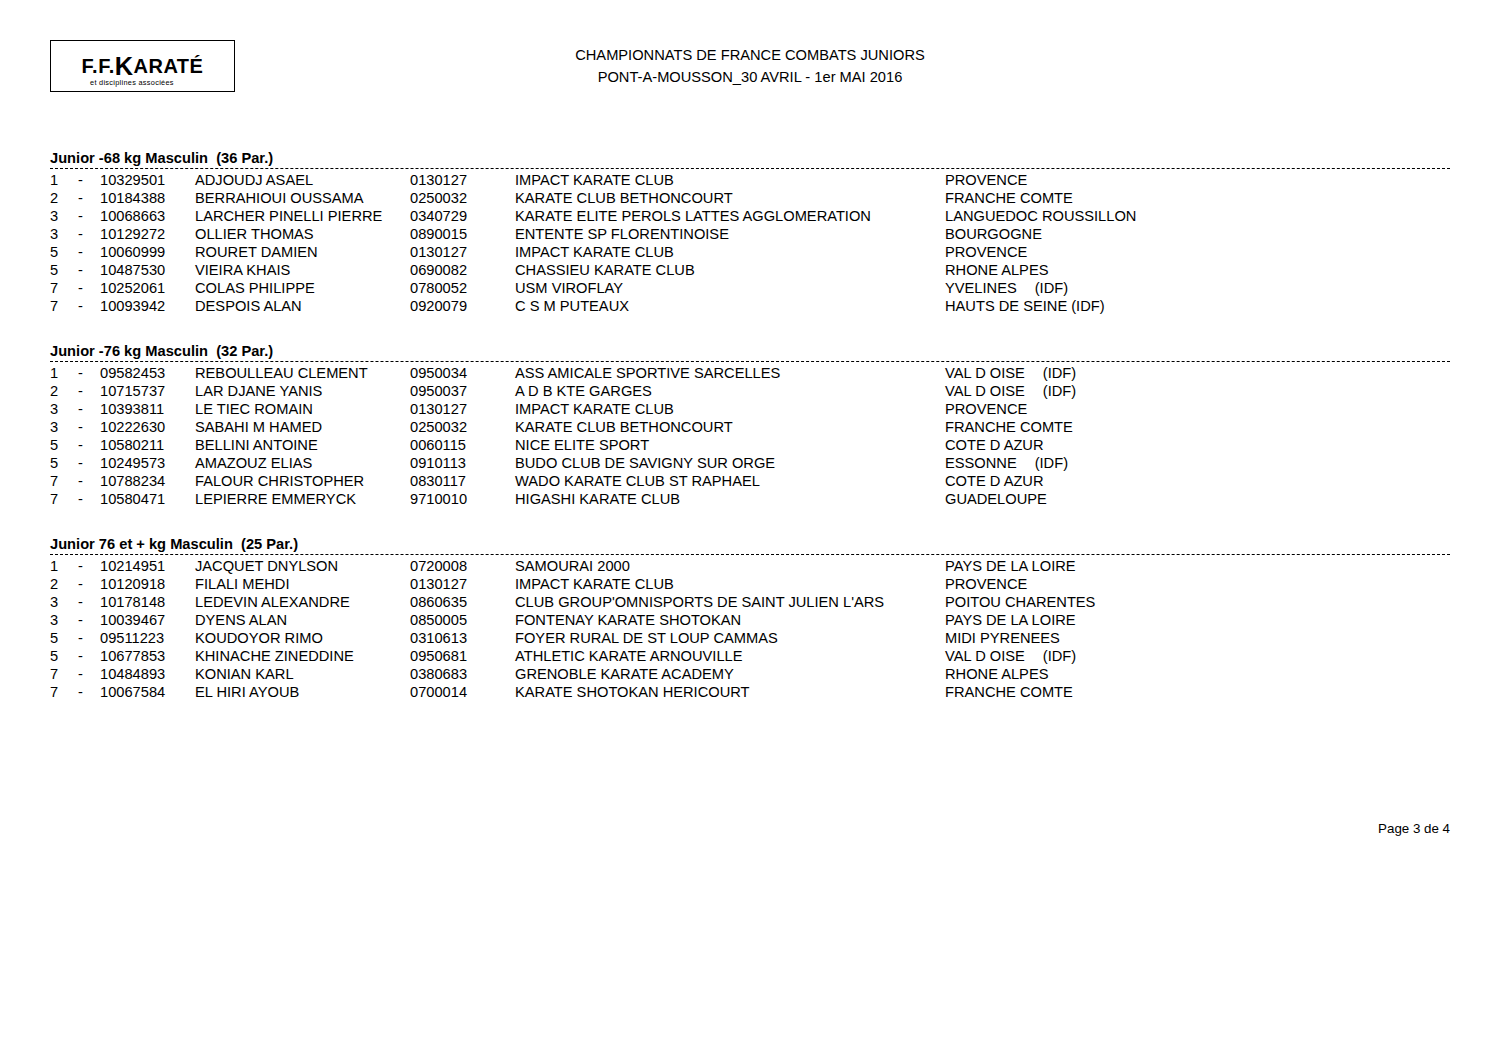F.F. KARATÉ
et disciplines associées
CHAMPIONNATS DE FRANCE COMBATS JUNIORS
PONT-A-MOUSSON_30 AVRIL - 1er MAI 2016
Junior -68 kg Masculin (36 Par.)
| 1 | - | 10329501 | ADJOUDJ ASAEL | 0130127 | IMPACT KARATE CLUB | PROVENCE |
| 2 | - | 10184388 | BERRAHIOUI OUSSAMA | 0250032 | KARATE CLUB BETHONCOURT | FRANCHE COMTE |
| 3 | - | 10068663 | LARCHER PINELLI PIERRE | 0340729 | KARATE ELITE PEROLS LATTES AGGLOMERATION | LANGUEDOC ROUSSILLON |
| 3 | - | 10129272 | OLLIER THOMAS | 0890015 | ENTENTE SP FLORENTINOISE | BOURGOGNE |
| 5 | - | 10060999 | ROURET DAMIEN | 0130127 | IMPACT KARATE CLUB | PROVENCE |
| 5 | - | 10487530 | VIEIRA KHAIS | 0690082 | CHASSIEU KARATE CLUB | RHONE ALPES |
| 7 | - | 10252061 | COLAS PHILIPPE | 0780052 | USM VIROFLAY | YVELINES (IDF) |
| 7 | - | 10093942 | DESPOIS ALAN | 0920079 | C S M PUTEAUX | HAUTS DE SEINE (IDF) |
Junior -76 kg Masculin (32 Par.)
| 1 | - | 09582453 | REBOULLEAU CLEMENT | 0950034 | ASS AMICALE SPORTIVE SARCELLES | VAL D OISE (IDF) |
| 2 | - | 10715737 | LAR DJANE YANIS | 0950037 | A D B KTE GARGES | VAL D OISE (IDF) |
| 3 | - | 10393811 | LE TIEC ROMAIN | 0130127 | IMPACT KARATE CLUB | PROVENCE |
| 3 | - | 10222630 | SABAHI M HAMED | 0250032 | KARATE CLUB BETHONCOURT | FRANCHE COMTE |
| 5 | - | 10580211 | BELLINI ANTOINE | 0060115 | NICE ELITE SPORT | COTE D AZUR |
| 5 | - | 10249573 | AMAZOUZ ELIAS | 0910113 | BUDO CLUB DE SAVIGNY SUR ORGE | ESSONNE (IDF) |
| 7 | - | 10788234 | FALOUR CHRISTOPHER | 0830117 | WADO KARATE CLUB ST RAPHAEL | COTE D AZUR |
| 7 | - | 10580471 | LEPIERRE EMMERYCK | 9710010 | HIGASHI KARATE CLUB | GUADELOUPE |
Junior 76 et + kg Masculin (25 Par.)
| 1 | - | 10214951 | JACQUET DNYLSON | 0720008 | SAMOURAI 2000 | PAYS DE LA LOIRE |
| 2 | - | 10120918 | FILALI MEHDI | 0130127 | IMPACT KARATE CLUB | PROVENCE |
| 3 | - | 10178148 | LEDEVIN ALEXANDRE | 0860635 | CLUB GROUP'OMNISPORTS DE SAINT JULIEN L'ARS | POITOU CHARENTES |
| 3 | - | 10039467 | DYENS ALAN | 0850005 | FONTENAY KARATE SHOTOKAN | PAYS DE LA LOIRE |
| 5 | - | 09511223 | KOUDOYOR RIMO | 0310613 | FOYER RURAL DE ST LOUP CAMMAS | MIDI PYRENEES |
| 5 | - | 10677853 | KHINACHE ZINEDDINE | 0950681 | ATHLETIC KARATE ARNOUVILLE | VAL D OISE (IDF) |
| 7 | - | 10484893 | KONIAN KARL | 0380683 | GRENOBLE KARATE ACADEMY | RHONE ALPES |
| 7 | - | 10067584 | EL HIRI AYOUB | 0700014 | KARATE SHOTOKAN HERICOURT | FRANCHE COMTE |
Page 3 de 4